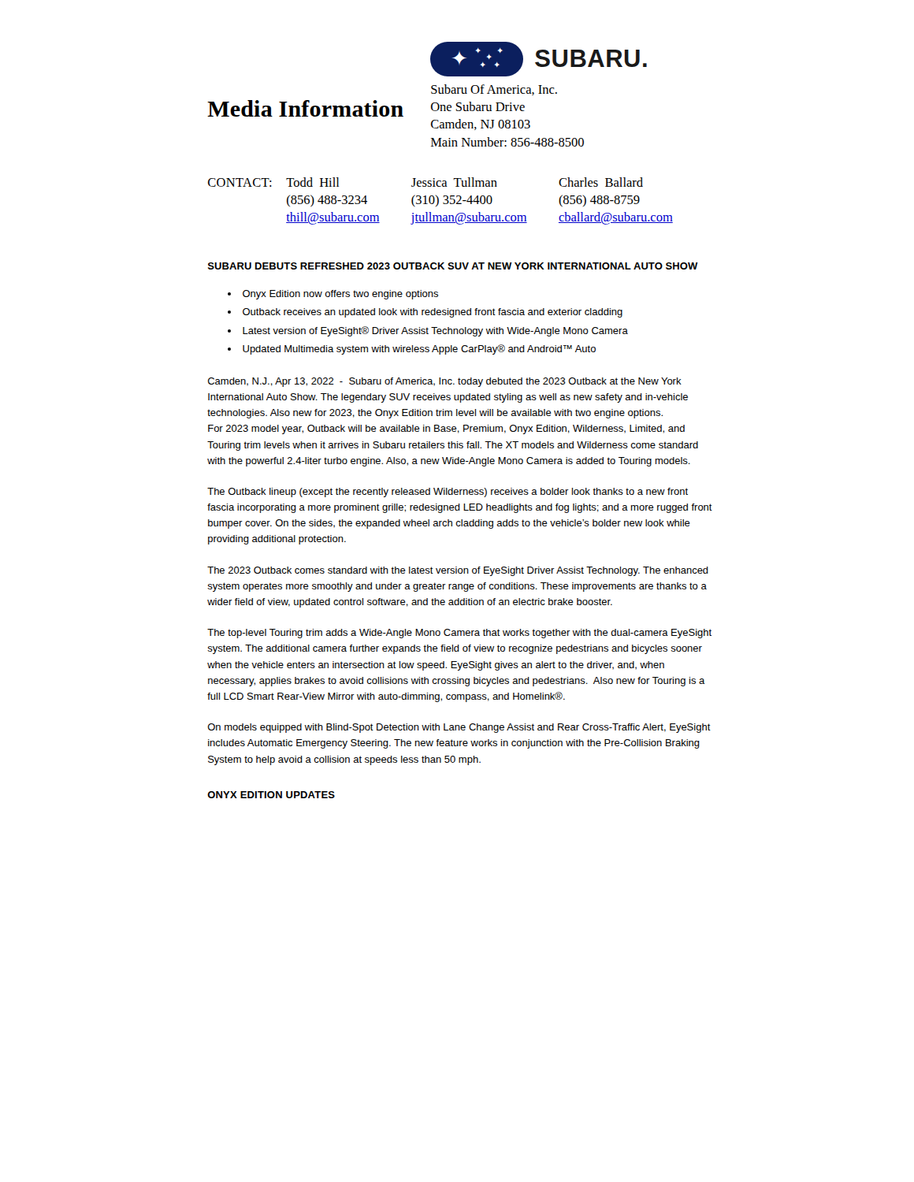| Media Information | ✦ ✦ ✦ ✦ ✦ ✦ SUBARU . Subaru Of America, Inc. One Subaru Drive Camden, NJ 08103 Main Number: 856-488-8500 |
| CONTACT: | Todd Hill (856) 488-3234 thill@subaru.com | Jessica Tullman (310) 352-4400 jtullman@subaru.com | Charles Ballard (856) 488-8759 cballard@subaru.com |
SUBARU DEBUTS REFRESHED 2023 OUTBACK SUV AT NEW YORK INTERNATIONAL AUTO SHOW
Onyx Edition now offers two engine options
Outback receives an updated look with redesigned front fascia and exterior cladding
Latest version of EyeSight® Driver Assist Technology with Wide-Angle Mono Camera
Updated Multimedia system with wireless Apple CarPlay® and Android™ Auto
Camden, N.J., Apr 13, 2022 - Subaru of America, Inc. today debuted the 2023 Outback at the New York International Auto Show. The legendary SUV receives updated styling as well as new safety and in-vehicle technologies. Also new for 2023, the Onyx Edition trim level will be available with two engine options.
For 2023 model year, Outback will be available in Base, Premium, Onyx Edition, Wilderness, Limited, and Touring trim levels when it arrives in Subaru retailers this fall. The XT models and Wilderness come standard with the powerful 2.4-liter turbo engine. Also, a new Wide-Angle Mono Camera is added to Touring models.
The Outback lineup (except the recently released Wilderness) receives a bolder look thanks to a new front fascia incorporating a more prominent grille; redesigned LED headlights and fog lights; and a more rugged front bumper cover. On the sides, the expanded wheel arch cladding adds to the vehicle’s bolder new look while providing additional protection.
The 2023 Outback comes standard with the latest version of EyeSight Driver Assist Technology. The enhanced system operates more smoothly and under a greater range of conditions. These improvements are thanks to a wider field of view, updated control software, and the addition of an electric brake booster.
The top-level Touring trim adds a Wide-Angle Mono Camera that works together with the dual-camera EyeSight system. The additional camera further expands the field of view to recognize pedestrians and bicycles sooner when the vehicle enters an intersection at low speed. EyeSight gives an alert to the driver, and, when necessary, applies brakes to avoid collisions with crossing bicycles and pedestrians. Also new for Touring is a full LCD Smart Rear-View Mirror with auto-dimming, compass, and Homelink®.
On models equipped with Blind-Spot Detection with Lane Change Assist and Rear Cross-Traffic Alert, EyeSight includes Automatic Emergency Steering. The new feature works in conjunction with the Pre-Collision Braking System to help avoid a collision at speeds less than 50 mph.
ONYX EDITION UPDATES